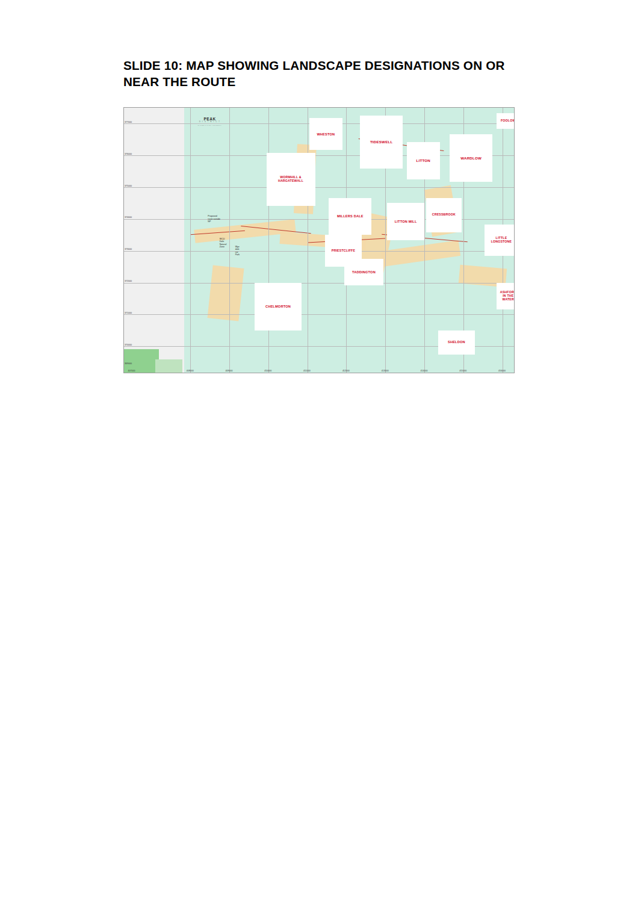SLIDE 10: MAP SHOWING LANDSCAPE DESIGNATIONS ON OR NEAR THE ROUTE
377000
376000
375000
374000
373000
372000
371000
370000
369000
407000
408000
409000
410000
411000
412000
413000
414000
415000
416000
PEAK
D I S T R I C T
NATIONAL PARK AUTHORITY
Proposed
route outside
NP
WCU
Dale
Natural
Zone
Wye
dale
car
Park
High Field
WHESTON
TIDESWELL
LITTON
WARDLOW
FOOLOW
WORMHILL &
HARGATEWALL
MILLERS DALE
LITTON MILL
CRESSBROOK
LITTLE
LONGSTONE
PRIESTCLIFFE
TADDINGTON
CHELMORTON
SHELDON
ASHFORD
IN THE
WATER